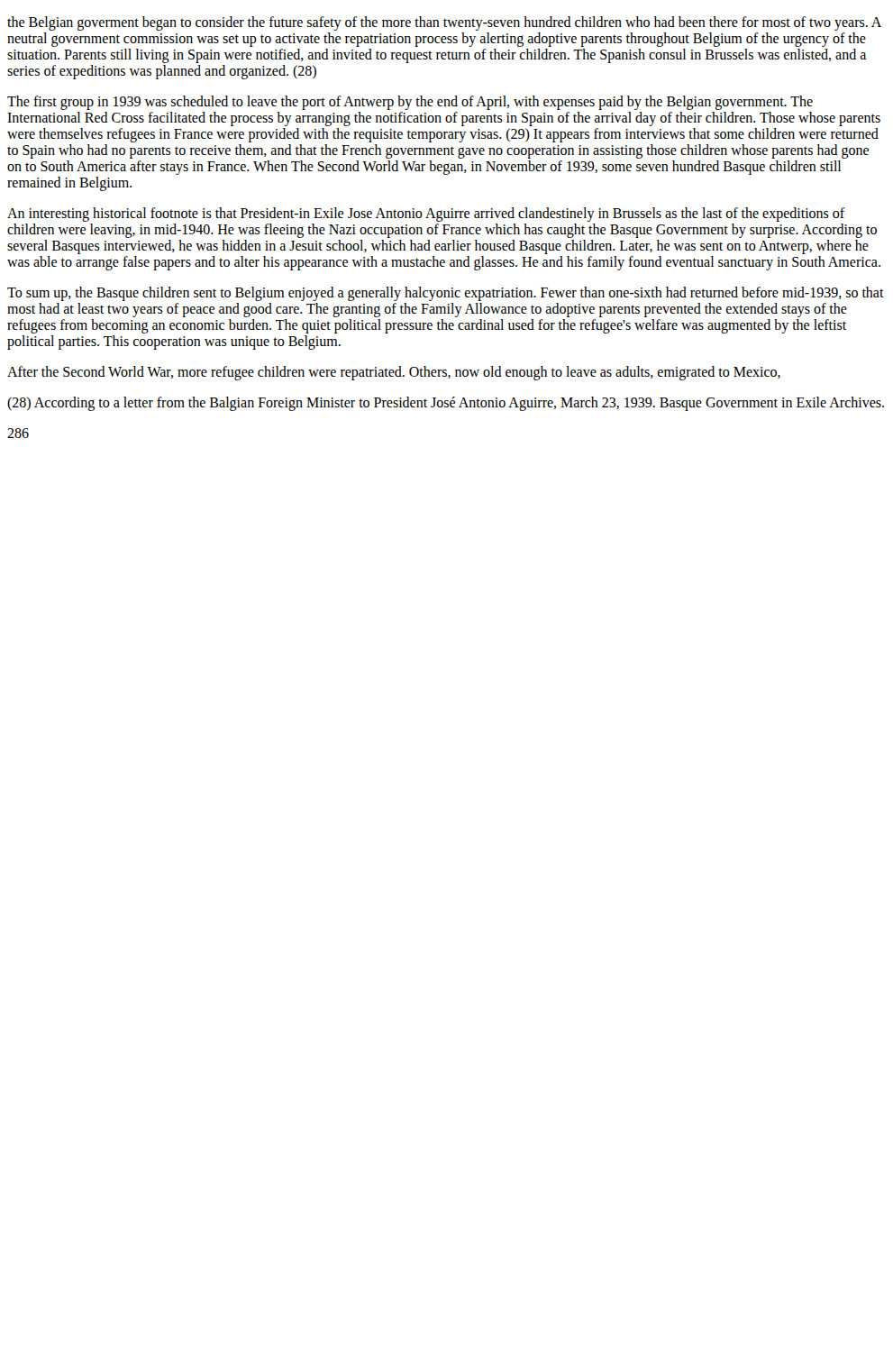the Belgian goverment began to consider the future safety of the more than twenty-seven hundred children who had been there for most of two years. A neutral government commission was set up to activate the repatriation process by alerting adoptive parents throughout Belgium of the urgency of the situation. Parents still living in Spain were notified, and invited to request return of their children. The Spanish consul in Brussels was enlisted, and a series of expeditions was planned and organized. (28)
The first group in 1939 was scheduled to leave the port of Antwerp by the end of April, with expenses paid by the Belgian government. The International Red Cross facilitated the process by arranging the notification of parents in Spain of the arrival day of their children. Those whose parents were themselves refugees in France were provided with the requisite temporary visas. (29) It appears from interviews that some children were returned to Spain who had no parents to receive them, and that the French government gave no cooperation in assisting those children whose parents had gone on to South America after stays in France. When The Second World War began, in November of 1939, some seven hundred Basque children still remained in Belgium.
An interesting historical footnote is that President-in Exile Jose Antonio Aguirre arrived clandestinely in Brussels as the last of the expeditions of children were leaving, in mid-1940. He was fleeing the Nazi occupation of France which has caught the Basque Government by surprise. According to several Basques interviewed, he was hidden in a Jesuit school, which had earlier housed Basque children. Later, he was sent on to Antwerp, where he was able to arrange false papers and to alter his appearance with a mustache and glasses. He and his family found eventual sanctuary in South America.
To sum up, the Basque children sent to Belgium enjoyed a generally halcyonic expatriation. Fewer than one-sixth had returned before mid-1939, so that most had at least two years of peace and good care. The granting of the Family Allowance to adoptive parents prevented the extended stays of the refugees from becoming an economic burden. The quiet political pressure the cardinal used for the refugee's welfare was augmented by the leftist political parties. This cooperation was unique to Belgium.
After the Second World War, more refugee children were repatriated. Others, now old enough to leave as adults, emigrated to Mexico,
(28) According to a letter from the Balgian Foreign Minister to President José Antonio Aguirre, March 23, 1939. Basque Government in Exile Archives.
286